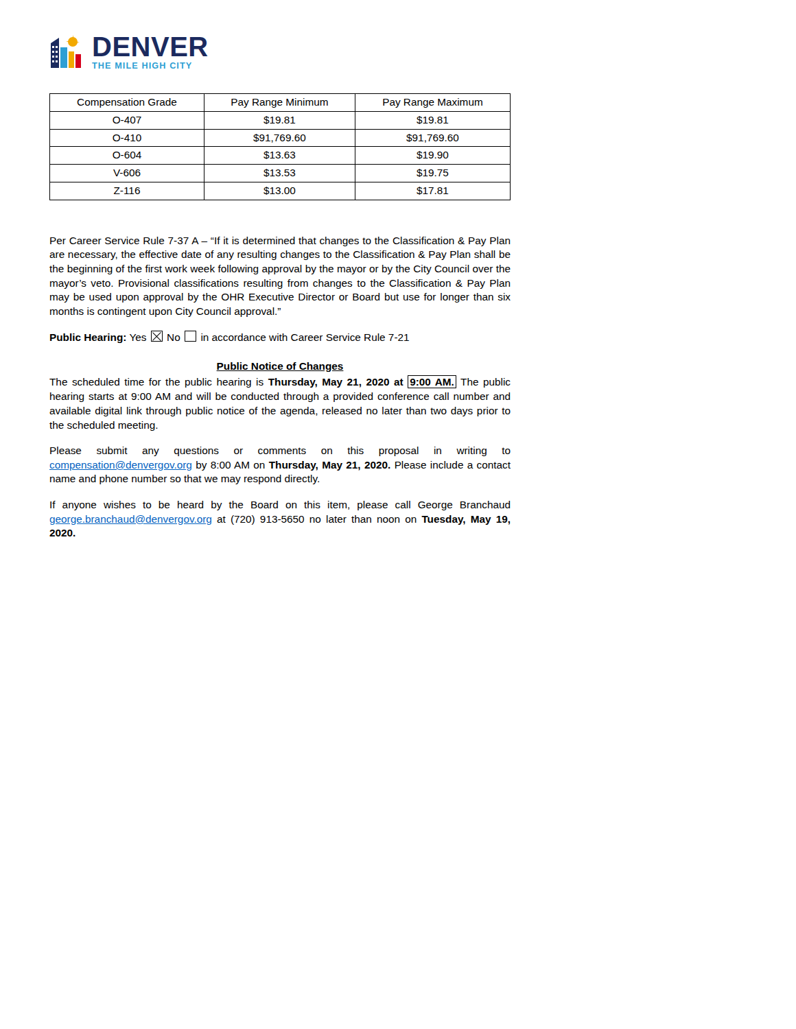DENVER
THE MILE HIGH CITY
| Compensation Grade | Pay Range Minimum | Pay Range Maximum |
| --- | --- | --- |
| O-407 | $19.81 | $19.81 |
| O-410 | $91,769.60 | $91,769.60 |
| O-604 | $13.63 | $19.90 |
| V-606 | $13.53 | $19.75 |
| Z-116 | $13.00 | $17.81 |
Per Career Service Rule 7-37 A – “If it is determined that changes to the Classification & Pay Plan are necessary, the effective date of any resulting changes to the Classification & Pay Plan shall be the beginning of the first work week following approval by the mayor or by the City Council over the mayor’s veto. Provisional classifications resulting from changes to the Classification & Pay Plan may be used upon approval by the OHR Executive Director or Board but use for longer than six months is contingent upon City Council approval.”
Public Hearing: Yes No in accordance with Career Service Rule 7-21
Public Notice of Changes
The scheduled time for the public hearing is Thursday, May 21, 2020 at 9:00 AM. The public hearing starts at 9:00 AM and will be conducted through a provided conference call number and available digital link through public notice of the agenda, released no later than two days prior to the scheduled meeting.
Please submit any questions or comments on this proposal in writing to compensation@denvergov.org by 8:00 AM on Thursday, May 21, 2020. Please include a contact name and phone number so that we may respond directly.
If anyone wishes to be heard by the Board on this item, please call George Branchaud george.branchaud@denvergov.org at (720) 913-5650 no later than noon on Tuesday, May 19, 2020.